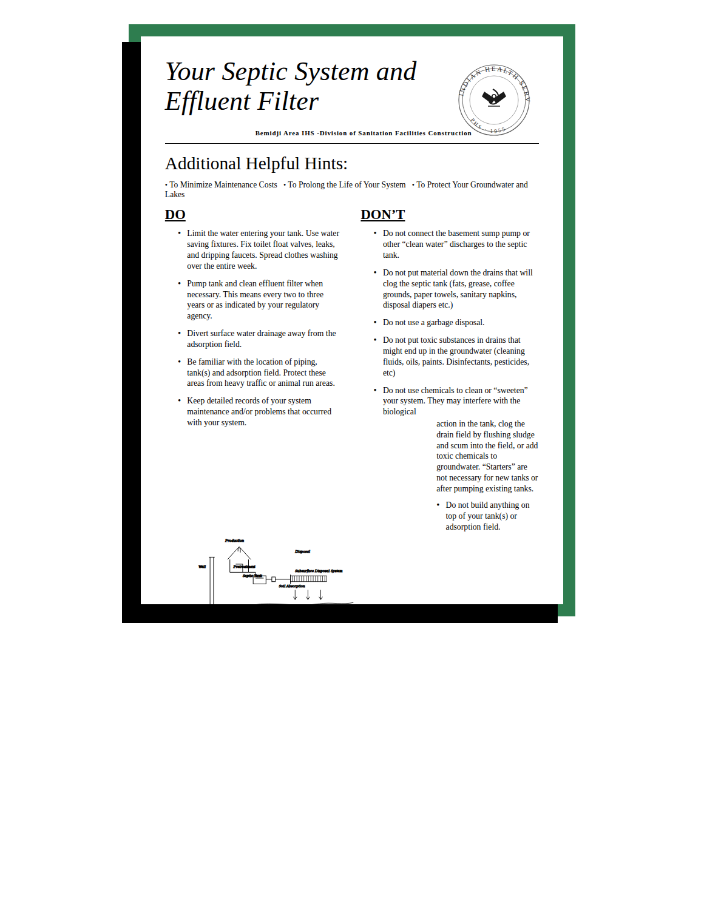Your Septic System and Effluent Filter
Bemidji Area IHS -Division of Sanitation Facilities Construction
INDIAN HEALTH SERVICE PHS · 1955
Additional Helpful Hints:
• To Minimize Maintenance Costs • To Prolong the Life of Your System • To Protect Your Groundwater and Lakes
DO
Limit the water entering your tank. Use water saving fixtures. Fix toilet float valves, leaks, and dripping faucets. Spread clothes washing over the entire week.
Pump tank and clean effluent filter when necessary. This means every two to three years or as indicated by your regulatory agency.
Divert surface water drainage away from the adsorption field.
Be familiar with the location of piping, tank(s) and adsorption field. Protect these areas from heavy traffic or animal run areas.
Keep detailed records of your system maintenance and/or problems that occurred with your system.
DON’T
Do not connect the basement sump pump or other “clean water” discharges to the septic tank.
Do not put material down the drains that will clog the septic tank (fats, grease, coffee grounds, paper towels, sanitary napkins, disposal diapers etc.)
Do not use a garbage disposal.
Do not put toxic substances in drains that might end up in the groundwater (cleaning fluids, oils, paints. Disinfectants, pesticides, etc)
Do not use chemicals to clean or “sweeten” your system. They may interfere with the biological
action in the tank, clog the drain field by flushing sludge and scum into the field, or add toxic chemicals to groundwater. “Starters” are not necessary for new tanks or after pumping existing tanks.
Do not build anything on top of your tank(s) or adsorption field.
Production Disposal Well Pretreatment Septic Tank Subsurface Disposal System Soil Absorption Soil Layers Water Table
Effluent Filter: What you need to know
Purpose: The effluent filter installed in your septic tank helps to retain the partially digested solid material in the tank. Preventing this solid material from reaching your adsorption field is crucial to the system’s proper operation.
Effluent Filter Maintenance Procedures
Effluent filter maintenance is essential to keep the septic system working properly. Failure to clean the filter can lead to slow drainage in the building, clogged drains, and back-ups at the septic tank. The advice here combines suggestions from effluent filter or screening product manufacturers and the experience and field reports from people whose septic system design includes filters and screens.
How often to clean the septic filter
The actual cleaning frequency needed for effluent filters may range from every few months to every few years, depending on system usage, wastewater flow, septic system design, and the type of filtration used. Typically manufacturers recommend that the filters be cleaned every time the tank is pumped or at least every three years. Manu-